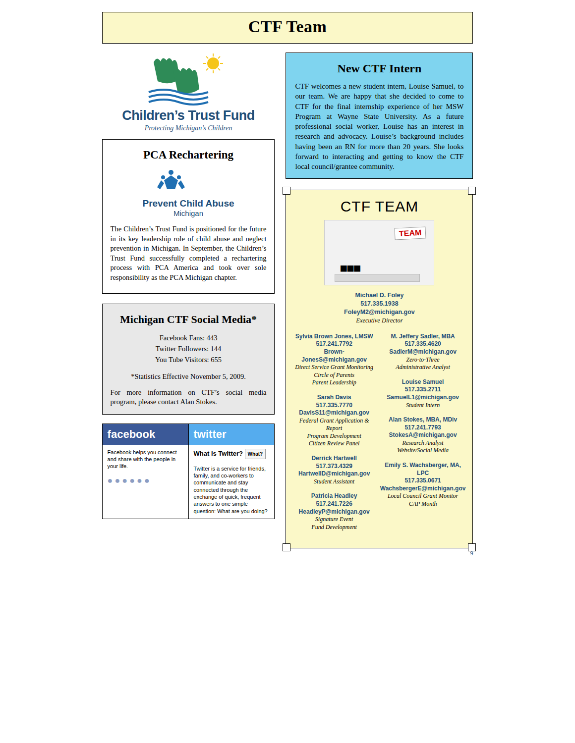CTF Team
Children’s Trust Fund
Protecting Michigan’s Children
PCA Rechartering
Prevent Child Abuse
Michigan
The Children’s Trust Fund is positioned for the future in its key leadership role of child abuse and neglect prevention in Michigan. In September, the Children’s Trust Fund successfully completed a rechartering process with PCA America and took over sole responsibility as the PCA Michigan chapter.
Michigan CTF Social Media*
Facebook Fans: 443
Twitter Followers: 144
You Tube Visitors: 655
*Statistics Effective November 5, 2009.
For more information on CTF’s social media program, please contact Alan Stokes.
facebook
Facebook helps you connect and share with the people in your life.
●●●●●●
twitter
What is Twitter? What?
Twitter is a service for friends, family, and co-workers to communicate and stay connected through the exchange of quick, frequent answers to one simple question: What are you doing?
New CTF Intern
CTF welcomes a new student intern, Louise Samuel, to our team. We are happy that she decided to come to CTF for the final internship experience of her MSW Program at Wayne State University. As a future professional social worker, Louise has an interest in research and advocacy. Louise’s background includes having been an RN for more than 20 years. She looks forward to interacting and getting to know the CTF local council/grantee community.
CTF TEAM
TEAM
■■■
Michael D. Foley
517.335.1938
FoleyM2@michigan.gov
Executive Director
Sylvia Brown Jones, LMSW
517.241.7792
Brown-JonesS@michigan.gov
Direct Service Grant Monitoring
Circle of Parents
Parent Leadership
Sarah Davis
517.335.7770
DavisS11@michigan.gov
Federal Grant Application & Report
Program Development
Citizen Review Panel
Derrick Hartwell
517.373.4329
HartwellD@michigan.gov
Student Assistant
Patricia Headley
517.241.7226
HeadleyP@michigan.gov
Signature Event
Fund Development
M. Jeffery Sadler, MBA
517.335.4620
SadlerM@michigan.gov
Zero-to-Three
Administrative Analyst
Louise Samuel
517.335.2711
SamuelL1@michigan.gov
Student Intern
Alan Stokes, MBA, MDiv
517.241.7793
StokesA@michigan.gov
Research Analyst
Website/Social Media
Emily S. Wachsberger, MA, LPC
517.335.0671
WachsbergerE@michigan.gov
Local Council Grant Monitor
CAP Month
9